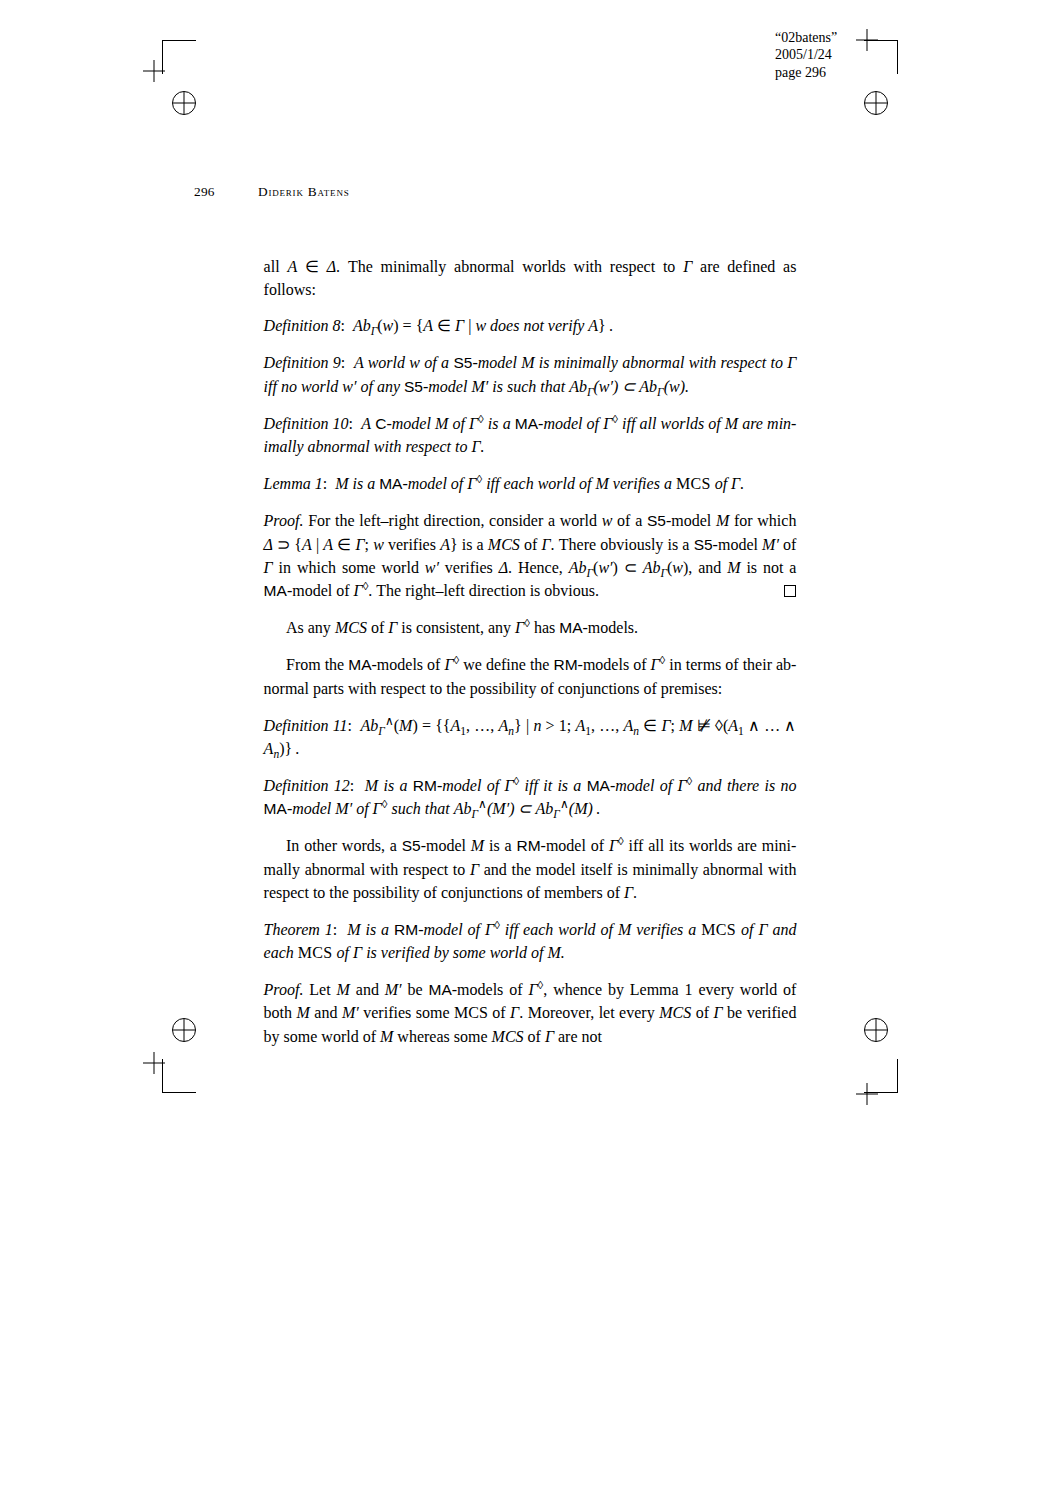“02batens”
2005/1/24
page 296
296 Diderik Batens
all A ∈ Δ. The minimally abnormal worlds with respect to Γ are defined as follows:
Definition 8: AbΓ(w) = {A ∈ Γ | w does not verify A} .
Definition 9: A world w of a S5-model M is minimally abnormal with respect to Γ iff no world w′ of any S5-model M′ is such that AbΓ(w′) ⊂ AbΓ(w).
Definition 10: A C-model M of Γ◊ is a MA-model of Γ◊ iff all worlds of M are minimally abnormal with respect to Γ.
Lemma 1: M is a MA-model of Γ◊ iff each world of M verifies a MCS of Γ.
Proof. For the left–right direction, consider a world w of a S5-model M for which Δ ⊃ {A | A ∈ Γ; w verifies A} is a MCS of Γ. There obviously is a S5-model M′ of Γ in which some world w′ verifies Δ. Hence, AbΓ(w′) ⊂ AbΓ(w), and M is not a MA-model of Γ◊. The right–left direction is obvious.
As any MCS of Γ is consistent, any Γ◊ has MA-models.
From the MA-models of Γ◊ we define the RM-models of Γ◊ in terms of their abnormal parts with respect to the possibility of conjunctions of premises:
Definition 11: AbΓ∧(M) = {{A1, …, An} | n > 1; A1, …, An ∈ Γ; M ⊭̸ ◊(A1 ∧ … ∧ An)} .
Definition 12: M is a RM-model of Γ◊ iff it is a MA-model of Γ◊ and there is no MA-model M′ of Γ◊ such that AbΓ∧(M′) ⊂ AbΓ∧(M) .
In other words, a S5-model M is a RM-model of Γ◊ iff all its worlds are minimally abnormal with respect to Γ and the model itself is minimally abnormal with respect to the possibility of conjunctions of members of Γ.
Theorem 1: M is a RM-model of Γ◊ iff each world of M verifies a MCS of Γ and each MCS of Γ is verified by some world of M.
Proof. Let M and M′ be MA-models of Γ◊, whence by Lemma 1 every world of both M and M′ verifies some MCS of Γ. Moreover, let every MCS of Γ be verified by some world of M whereas some MCS of Γ are not